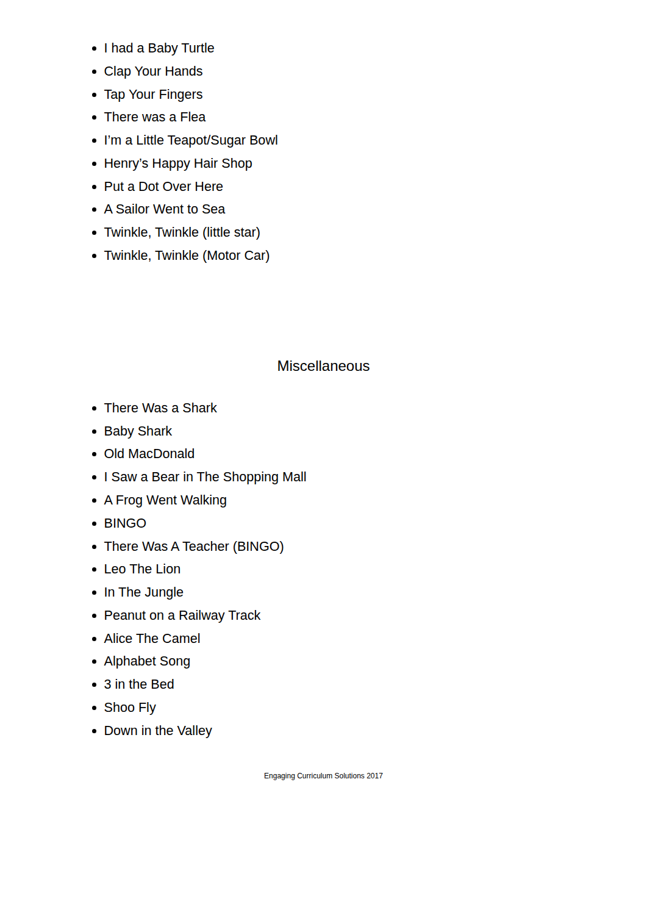I had a Baby Turtle
Clap Your Hands
Tap Your Fingers
There was a Flea
I’m a Little Teapot/Sugar Bowl
Henry’s Happy Hair Shop
Put a Dot Over Here
A Sailor Went to Sea
Twinkle, Twinkle (little star)
Twinkle, Twinkle (Motor Car)
Miscellaneous
There Was a Shark
Baby Shark
Old MacDonald
I Saw a Bear in The Shopping Mall
A Frog Went Walking
BINGO
There Was A Teacher (BINGO)
Leo The Lion
In The Jungle
Peanut on a Railway Track
Alice The Camel
Alphabet Song
3 in the Bed
Shoo Fly
Down in the Valley
Engaging Curriculum Solutions 2017